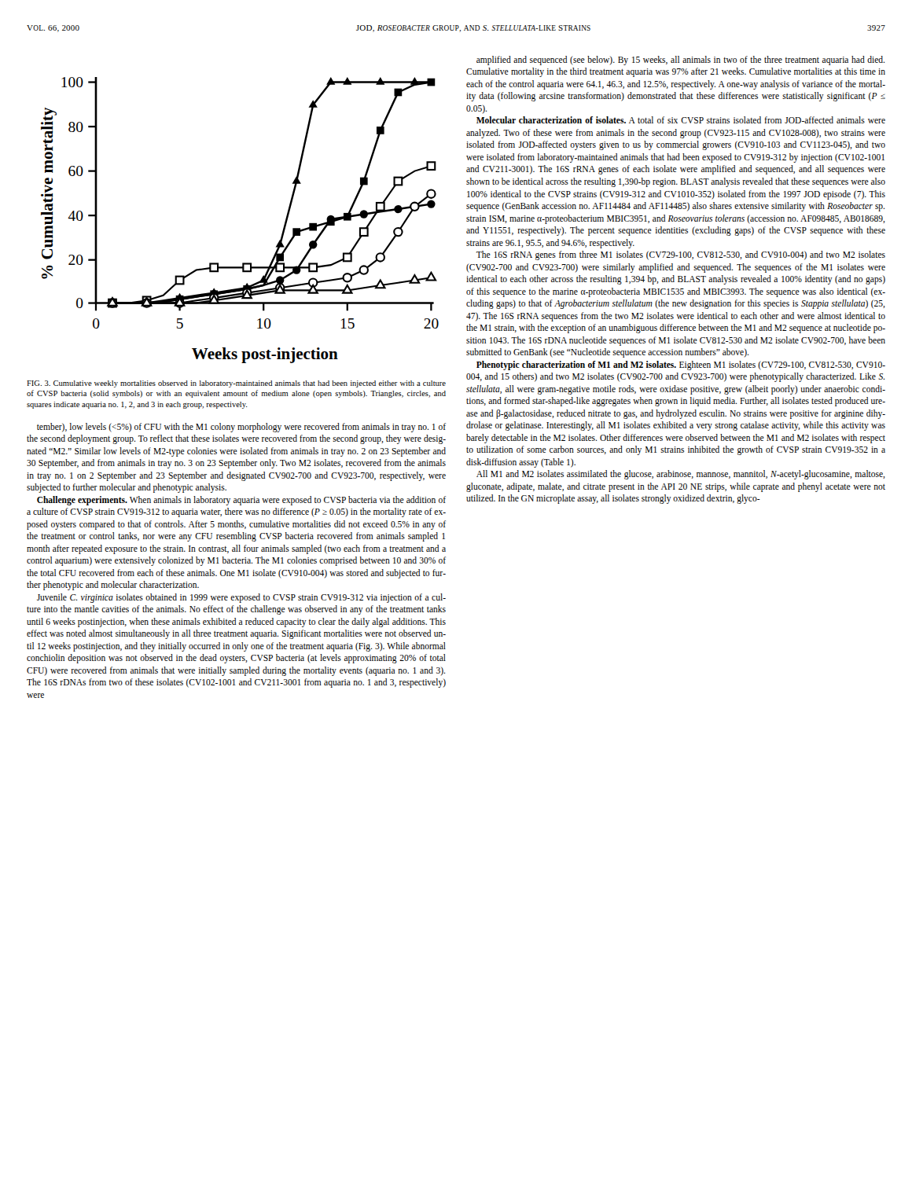VOL. 66, 2000
JOD, ROSEOBACTER GROUP, AND S. STELLULATA-LIKE STRAINS
3927
100 80 60 40 20 0 0 5 10 15 20 % Cumulative mortality Weeks post-injection
FIG. 3. Cumulative weekly mortalities observed in laboratory-maintained animals that had been injected either with a culture of CVSP bacteria (solid symbols) or with an equivalent amount of medium alone (open symbols). Triangles, circles, and squares indicate aquaria no. 1, 2, and 3 in each group, respectively.
tember), low levels (<5%) of CFU with the M1 colony morphology were recovered from animals in tray no. 1 of the second deployment group. To reflect that these isolates were recovered from the second group, they were designated “M2.” Similar low levels of M2-type colonies were isolated from animals in tray no. 2 on 23 September and 30 September, and from animals in tray no. 3 on 23 September only. Two M2 isolates, recovered from the animals in tray no. 1 on 2 September and 23 September and designated CV902-700 and CV923-700, respectively, were subjected to further molecular and phenotypic analysis.
Challenge experiments. When animals in laboratory aquaria were exposed to CVSP bacteria via the addition of a culture of CVSP strain CV919-312 to aquaria water, there was no difference (P ≥ 0.05) in the mortality rate of exposed oysters compared to that of controls. After 5 months, cumulative mortalities did not exceed 0.5% in any of the treatment or control tanks, nor were any CFU resembling CVSP bacteria recovered from animals sampled 1 month after repeated exposure to the strain. In contrast, all four animals sampled (two each from a treatment and a control aquarium) were extensively colonized by M1 bacteria. The M1 colonies comprised between 10 and 30% of the total CFU recovered from each of these animals. One M1 isolate (CV910-004) was stored and subjected to further phenotypic and molecular characterization.
Juvenile C. virginica isolates obtained in 1999 were exposed to CVSP strain CV919-312 via injection of a culture into the mantle cavities of the animals. No effect of the challenge was observed in any of the treatment tanks until 6 weeks postinjection, when these animals exhibited a reduced capacity to clear the daily algal additions. This effect was noted almost simultaneously in all three treatment aquaria. Significant mortalities were not observed until 12 weeks postinjection, and they initially occurred in only one of the treatment aquaria (Fig. 3). While abnormal conchiolin deposition was not observed in the dead oysters, CVSP bacteria (at levels approximating 20% of total CFU) were recovered from animals that were initially sampled during the mortality events (aquaria no. 1 and 3). The 16S rDNAs from two of these isolates (CV102-1001 and CV211-3001 from aquaria no. 1 and 3, respectively) were
amplified and sequenced (see below). By 15 weeks, all animals in two of the three treatment aquaria had died. Cumulative mortality in the third treatment aquaria was 97% after 21 weeks. Cumulative mortalities at this time in each of the control aquaria were 64.1, 46.3, and 12.5%, respectively. A one-way analysis of variance of the mortality data (following arcsine transformation) demonstrated that these differences were statistically significant (P ≤ 0.05).
Molecular characterization of isolates. A total of six CVSP strains isolated from JOD-affected animals were analyzed. Two of these were from animals in the second group (CV923-115 and CV1028-008), two strains were isolated from JOD-affected oysters given to us by commercial growers (CV910-103 and CV1123-045), and two were isolated from laboratory-maintained animals that had been exposed to CV919-312 by injection (CV102-1001 and CV211-3001). The 16S rRNA genes of each isolate were amplified and sequenced, and all sequences were shown to be identical across the resulting 1,390-bp region. BLAST analysis revealed that these sequences were also 100% identical to the CVSP strains (CV919-312 and CV1010-352) isolated from the 1997 JOD episode (7). This sequence (GenBank accession no. AF114484 and AF114485) also shares extensive similarity with Roseobacter sp. strain ISM, marine α-proteobacterium MBIC3951, and Roseovarius tolerans (accession no. AF098485, AB018689, and Y11551, respectively). The percent sequence identities (excluding gaps) of the CVSP sequence with these strains are 96.1, 95.5, and 94.6%, respectively.
The 16S rRNA genes from three M1 isolates (CV729-100, CV812-530, and CV910-004) and two M2 isolates (CV902-700 and CV923-700) were similarly amplified and sequenced. The sequences of the M1 isolates were identical to each other across the resulting 1,394 bp, and BLAST analysis revealed a 100% identity (and no gaps) of this sequence to the marine α-proteobacteria MBIC1535 and MBIC3993. The sequence was also identical (excluding gaps) to that of Agrobacterium stellulatum (the new designation for this species is Stappia stellulata) (25, 47). The 16S rRNA sequences from the two M2 isolates were identical to each other and were almost identical to the M1 strain, with the exception of an unambiguous difference between the M1 and M2 sequence at nucleotide position 1043. The 16S rDNA nucleotide sequences of M1 isolate CV812-530 and M2 isolate CV902-700, have been submitted to GenBank (see “Nucleotide sequence accession numbers” above).
Phenotypic characterization of M1 and M2 isolates. Eighteen M1 isolates (CV729-100, CV812-530, CV910-004, and 15 others) and two M2 isolates (CV902-700 and CV923-700) were phenotypically characterized. Like S. stellulata, all were gram-negative motile rods, were oxidase positive, grew (albeit poorly) under anaerobic conditions, and formed star-shaped-like aggregates when grown in liquid media. Further, all isolates tested produced urease and β-galactosidase, reduced nitrate to gas, and hydrolyzed esculin. No strains were positive for arginine dihydrolase or gelatinase. Interestingly, all M1 isolates exhibited a very strong catalase activity, while this activity was barely detectable in the M2 isolates. Other differences were observed between the M1 and M2 isolates with respect to utilization of some carbon sources, and only M1 strains inhibited the growth of CVSP strain CV919-352 in a disk-diffusion assay (Table 1).
All M1 and M2 isolates assimilated the glucose, arabinose, mannose, mannitol, N-acetyl-glucosamine, maltose, gluconate, adipate, malate, and citrate present in the API 20 NE strips, while caprate and phenyl acetate were not utilized. In the GN microplate assay, all isolates strongly oxidized dextrin, glyco-